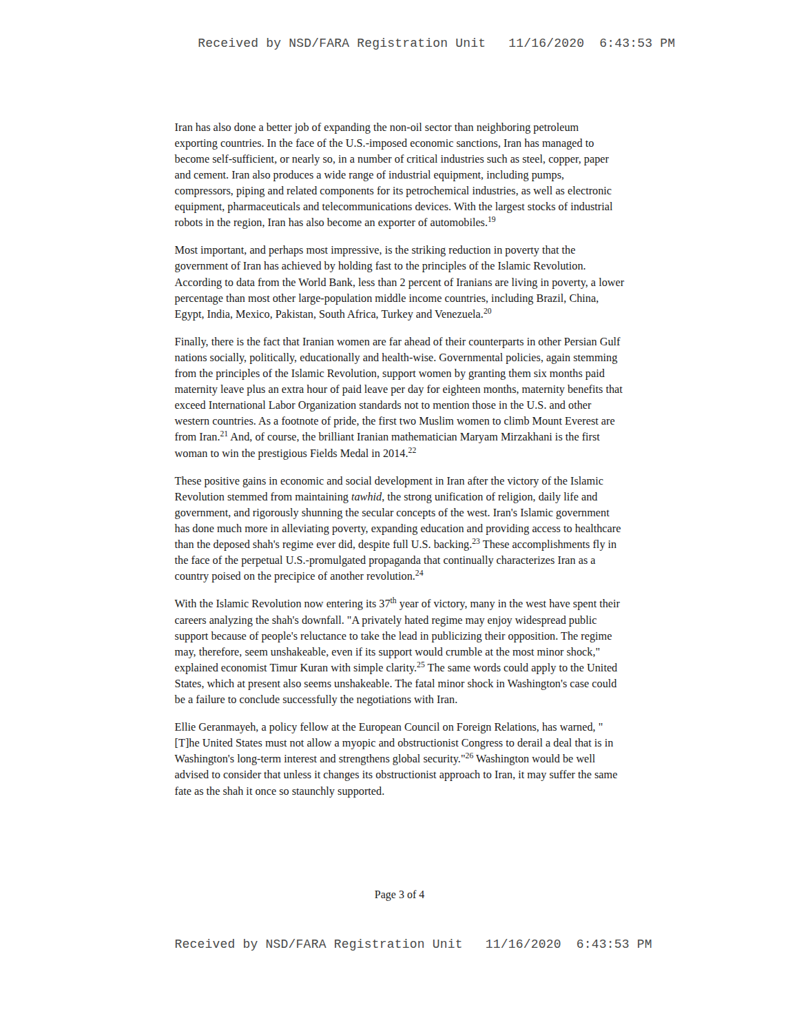Received by NSD/FARA Registration Unit 11/16/2020 6:43:53 PM
Iran has also done a better job of expanding the non-oil sector than neighboring petroleum exporting countries. In the face of the U.S.-imposed economic sanctions, Iran has managed to become self-sufficient, or nearly so, in a number of critical industries such as steel, copper, paper and cement. Iran also produces a wide range of industrial equipment, including pumps, compressors, piping and related components for its petrochemical industries, as well as electronic equipment, pharmaceuticals and telecommunications devices. With the largest stocks of industrial robots in the region, Iran has also become an exporter of automobiles.19
Most important, and perhaps most impressive, is the striking reduction in poverty that the government of Iran has achieved by holding fast to the principles of the Islamic Revolution. According to data from the World Bank, less than 2 percent of Iranians are living in poverty, a lower percentage than most other large-population middle income countries, including Brazil, China, Egypt, India, Mexico, Pakistan, South Africa, Turkey and Venezuela.20
Finally, there is the fact that Iranian women are far ahead of their counterparts in other Persian Gulf nations socially, politically, educationally and health-wise. Governmental policies, again stemming from the principles of the Islamic Revolution, support women by granting them six months paid maternity leave plus an extra hour of paid leave per day for eighteen months, maternity benefits that exceed International Labor Organization standards not to mention those in the U.S. and other western countries. As a footnote of pride, the first two Muslim women to climb Mount Everest are from Iran.21 And, of course, the brilliant Iranian mathematician Maryam Mirzakhani is the first woman to win the prestigious Fields Medal in 2014.22
These positive gains in economic and social development in Iran after the victory of the Islamic Revolution stemmed from maintaining tawhid, the strong unification of religion, daily life and government, and rigorously shunning the secular concepts of the west. Iran's Islamic government has done much more in alleviating poverty, expanding education and providing access to healthcare than the deposed shah's regime ever did, despite full U.S. backing.23 These accomplishments fly in the face of the perpetual U.S.-promulgated propaganda that continually characterizes Iran as a country poised on the precipice of another revolution.24
With the Islamic Revolution now entering its 37th year of victory, many in the west have spent their careers analyzing the shah's downfall. "A privately hated regime may enjoy widespread public support because of people's reluctance to take the lead in publicizing their opposition. The regime may, therefore, seem unshakeable, even if its support would crumble at the most minor shock," explained economist Timur Kuran with simple clarity.25 The same words could apply to the United States, which at present also seems unshakeable. The fatal minor shock in Washington's case could be a failure to conclude successfully the negotiations with Iran.
Ellie Geranmayeh, a policy fellow at the European Council on Foreign Relations, has warned, "[T]he United States must not allow a myopic and obstructionist Congress to derail a deal that is in Washington's long-term interest and strengthens global security."26 Washington would be well advised to consider that unless it changes its obstructionist approach to Iran, it may suffer the same fate as the shah it once so staunchly supported.
Page 3 of 4
Received by NSD/FARA Registration Unit 11/16/2020 6:43:53 PM